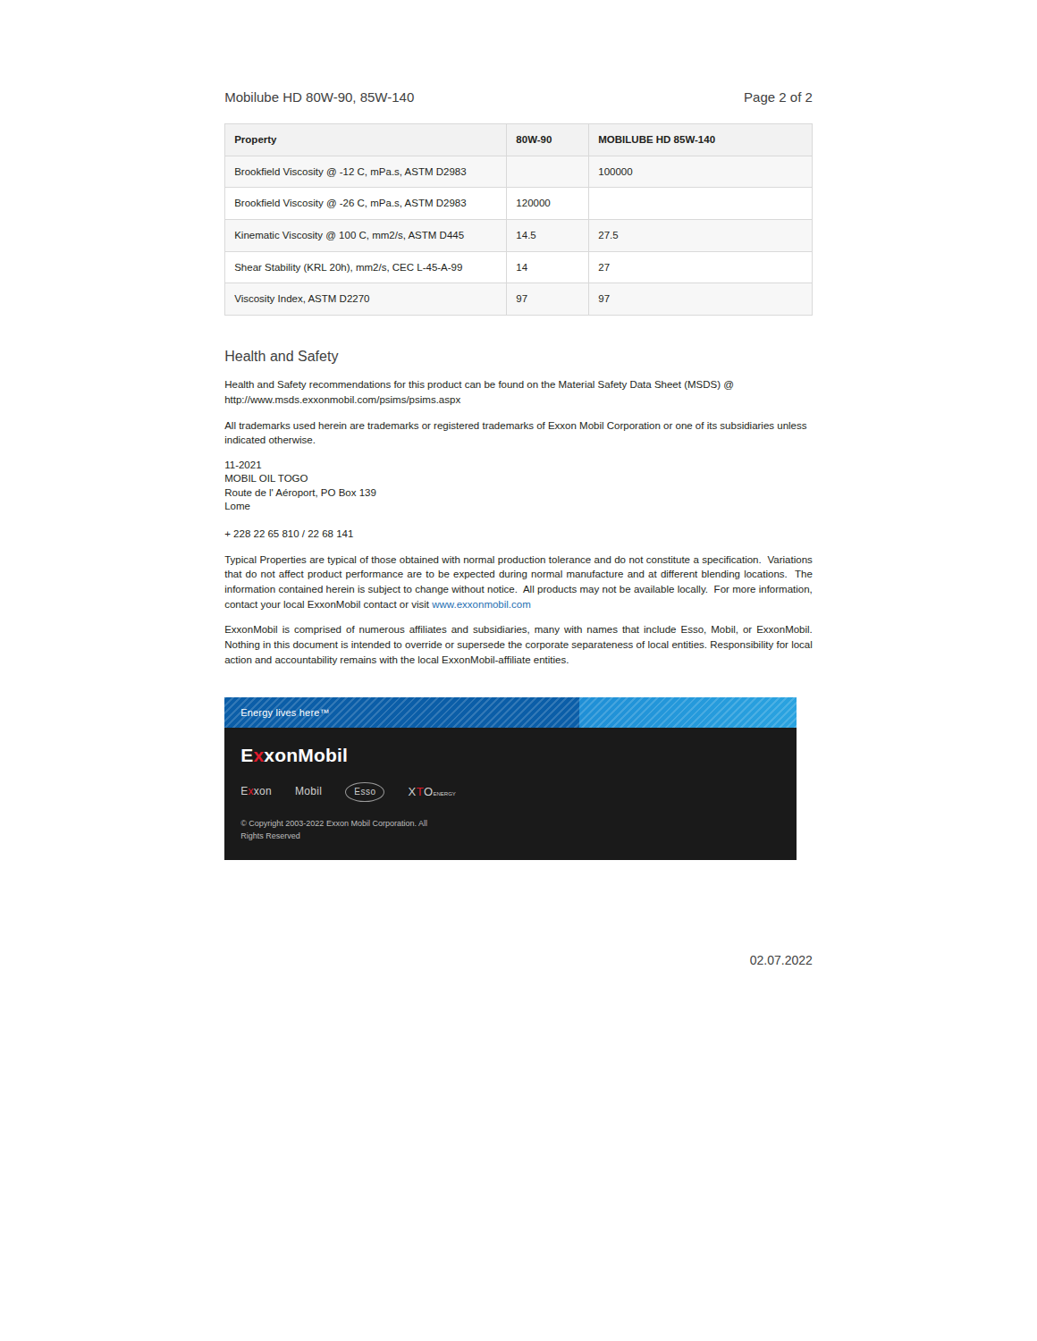Mobilube HD 80W-90, 85W-140
Page 2 of 2
| Property | 80W-90 | MOBILUBE HD 85W-140 |
| --- | --- | --- |
| Brookfield Viscosity @ -12 C, mPa.s, ASTM D2983 | | 100000 |
| Brookfield Viscosity @ -26 C, mPa.s, ASTM D2983 | 120000 | |
| Kinematic Viscosity @ 100 C, mm2/s, ASTM D445 | 14.5 | 27.5 |
| Shear Stability (KRL 20h), mm2/s, CEC L-45-A-99 | 14 | 27 |
| Viscosity Index, ASTM D2270 | 97 | 97 |
Health and Safety
Health and Safety recommendations for this product can be found on the Material Safety Data Sheet (MSDS) @ http://www.msds.exxonmobil.com/psims/psims.aspx
All trademarks used herein are trademarks or registered trademarks of Exxon Mobil Corporation or one of its subsidiaries unless indicated otherwise.
11-2021
MOBIL OIL TOGO
Route de l' Aéroport, PO Box 139
Lome
+ 228 22 65 810 / 22 68 141
Typical Properties are typical of those obtained with normal production tolerance and do not constitute a specification. Variations that do not affect product performance are to be expected during normal manufacture and at different blending locations. The information contained herein is subject to change without notice. All products may not be available locally. For more information, contact your local ExxonMobil contact or visit www.exxonmobil.com
ExxonMobil is comprised of numerous affiliates and subsidiaries, many with names that include Esso, Mobil, or ExxonMobil. Nothing in this document is intended to override or supersede the corporate separateness of local entities. Responsibility for local action and accountability remains with the local ExxonMobil-affiliate entities.
Energy lives here™
ExxonMobil
Exxon
Mobil
Esso
XTOENERGY
© Copyright 2003-2022 Exxon Mobil Corporation. All
Rights Reserved
02.07.2022